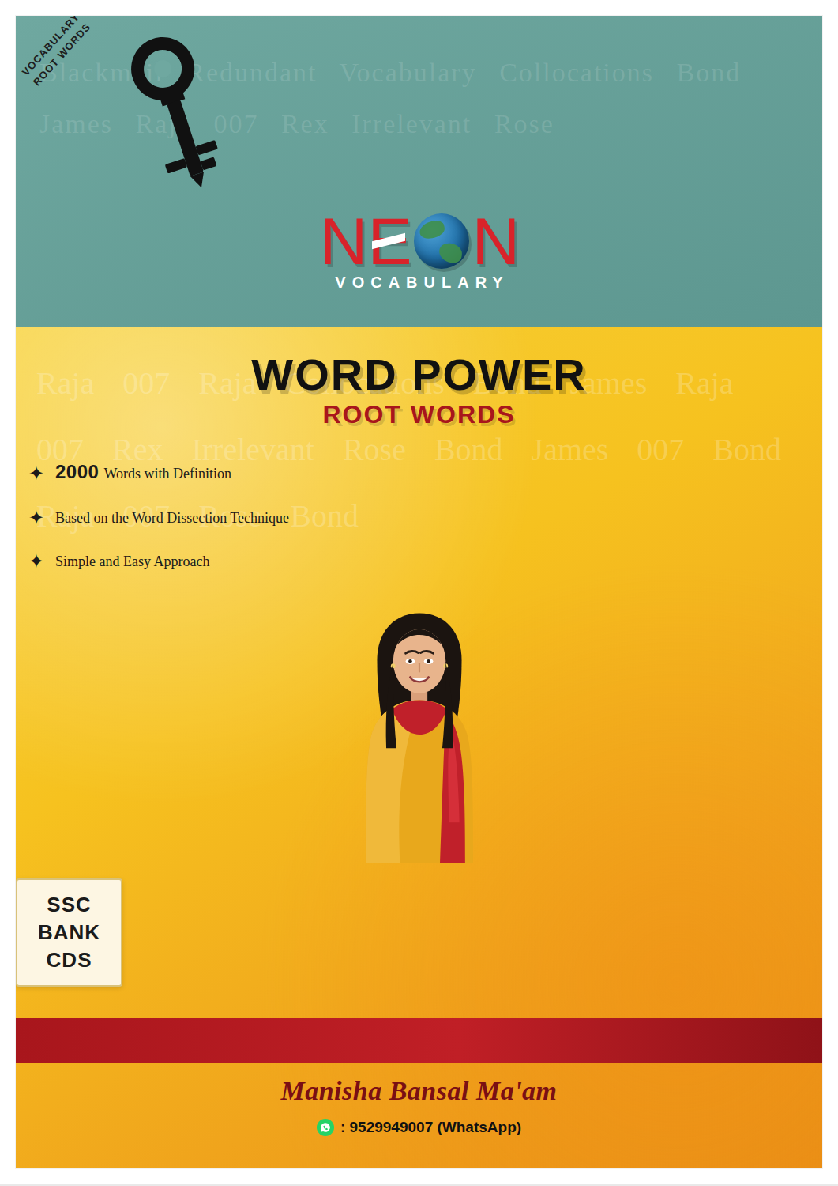VOCABULARY
ROOT WORDS
N E
N
VOCABULARY
WORD POWER
ROOT WORDS
✦2000 Words with Definition
✦Based on the Word Dissection Technique
✦Simple and Easy Approach
SSC
BANK
CDS
Manisha Bansal Ma'am
: 9529949007 (WhatsApp)